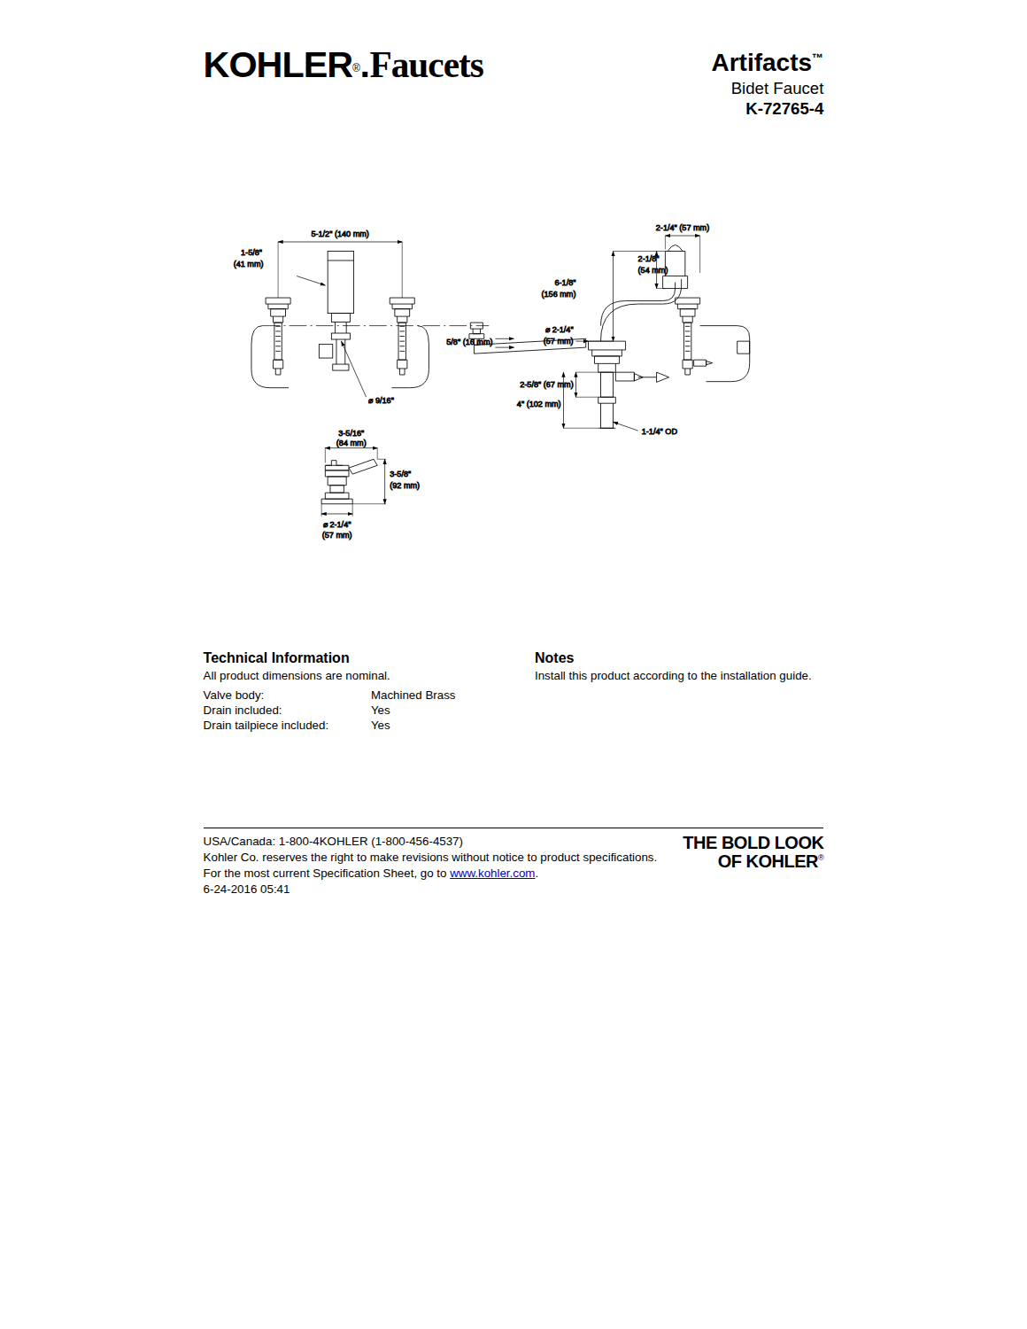KOHLER®. Faucets
Artifacts™
Bidet Faucet
K-72765-4
5-1/2" (140 mm) 1-5/8" (41 mm) ⌀ 9/16" 3-5/16" (84 mm) 3-5/8" (92 mm) ⌀ 2-1/4" (57 mm) 2-1/4" (57 mm) 2-1/8" (54 mm) 6-1/8" (156 mm) ⌀ 2-1/4" (57 mm) 5/8" (16 mm) 2-5/8" (67 mm) 4" (102 mm) 1-1/4" OD
Technical Information
All product dimensions are nominal.
| Valve body: | Machined Brass |
| Drain included: | Yes |
| Drain tailpiece included: | Yes |
Notes
Install this product according to the installation guide.
USA/Canada: 1-800-4KOHLER (1-800-456-4537)
Kohler Co. reserves the right to make revisions without notice to product specifications.
For the most current Specification Sheet, go to www.kohler.com.
6-24-2016 05:41
THE BOLD LOOK
OF KOHLER®